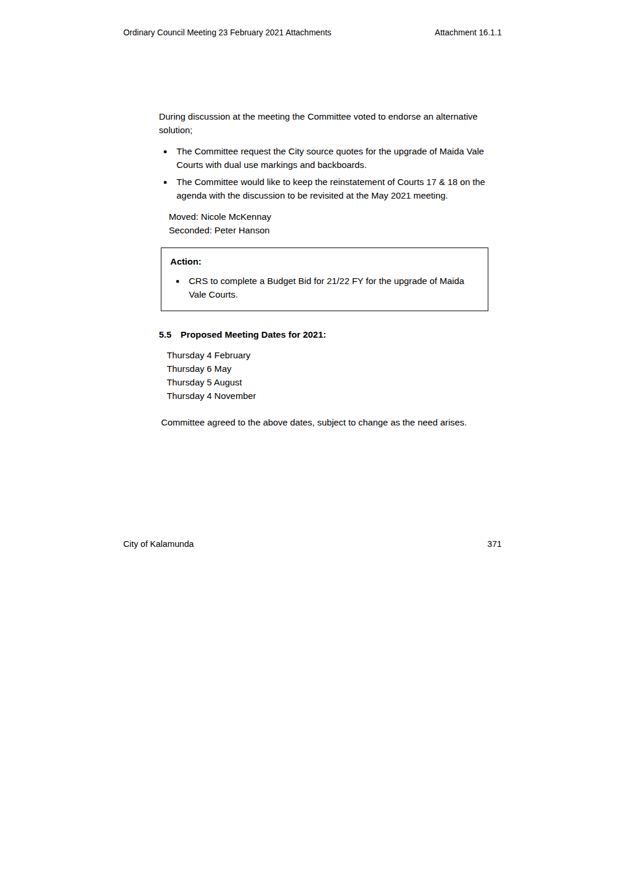Ordinary Council Meeting 23 February 2021 Attachments
Attachment 16.1.1
During discussion at the meeting the Committee voted to endorse an alternative solution;
The Committee request the City source quotes for the upgrade of Maida Vale Courts with dual use markings and backboards.
The Committee would like to keep the reinstatement of Courts 17 & 18 on the agenda with the discussion to be revisited at the May 2021 meeting.
Moved: Nicole McKennay
Seconded: Peter Hanson
Action:
CRS to complete a Budget Bid for 21/22 FY for the upgrade of Maida Vale Courts.
5.5 Proposed Meeting Dates for 2021:
Thursday 4 February
Thursday 6 May
Thursday 5 August
Thursday 4 November
Committee agreed to the above dates, subject to change as the need arises.
City of Kalamunda
371